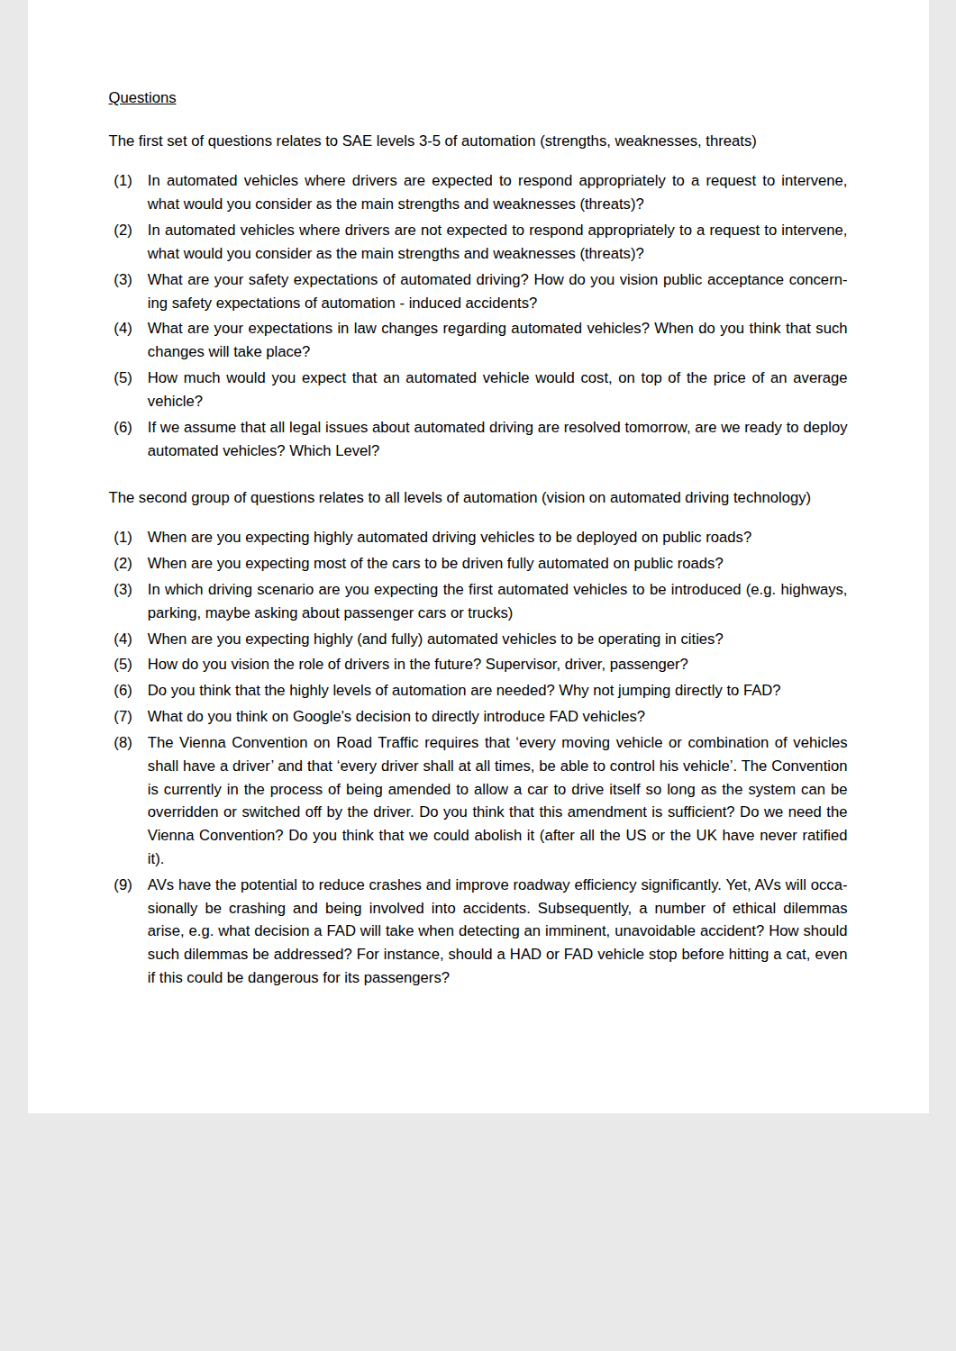Questions
The first set of questions relates to SAE levels 3-5 of automation (strengths, weaknesses, threats)
In automated vehicles where drivers are expected to respond appropriately to a request to intervene, what would you consider as the main strengths and weaknesses (threats)?
In automated vehicles where drivers are not expected to respond appropriately to a request to intervene, what would you consider as the main strengths and weaknesses (threats)?
What are your safety expectations of automated driving? How do you vision public acceptance concerning safety expectations of automation - induced accidents?
What are your expectations in law changes regarding automated vehicles? When do you think that such changes will take place?
How much would you expect that an automated vehicle would cost, on top of the price of an average vehicle?
If we assume that all legal issues about automated driving are resolved tomorrow, are we ready to deploy automated vehicles? Which Level?
The second group of questions relates to all levels of automation (vision on automated driving technology)
When are you expecting highly automated driving vehicles to be deployed on public roads?
When are you expecting most of the cars to be driven fully automated on public roads?
In which driving scenario are you expecting the first automated vehicles to be introduced (e.g. highways, parking, maybe asking about passenger cars or trucks)
When are you expecting highly (and fully) automated vehicles to be operating in cities?
How do you vision the role of drivers in the future? Supervisor, driver, passenger?
Do you think that the highly levels of automation are needed? Why not jumping directly to FAD?
What do you think on Google's decision to directly introduce FAD vehicles?
The Vienna Convention on Road Traffic requires that ‘every moving vehicle or combination of vehicles shall have a driver’ and that ‘every driver shall at all times, be able to control his vehicle’. The Convention is currently in the process of being amended to allow a car to drive itself so long as the system can be overridden or switched off by the driver. Do you think that this amendment is sufficient? Do we need the Vienna Convention? Do you think that we could abolish it (after all the US or the UK have never ratified it).
AVs have the potential to reduce crashes and improve roadway efficiency significantly. Yet, AVs will occasionally be crashing and being involved into accidents. Subsequently, a number of ethical dilemmas arise, e.g. what decision a FAD will take when detecting an imminent, unavoidable accident? How should such dilemmas be addressed? For instance, should a HAD or FAD vehicle stop before hitting a cat, even if this could be dangerous for its passengers?